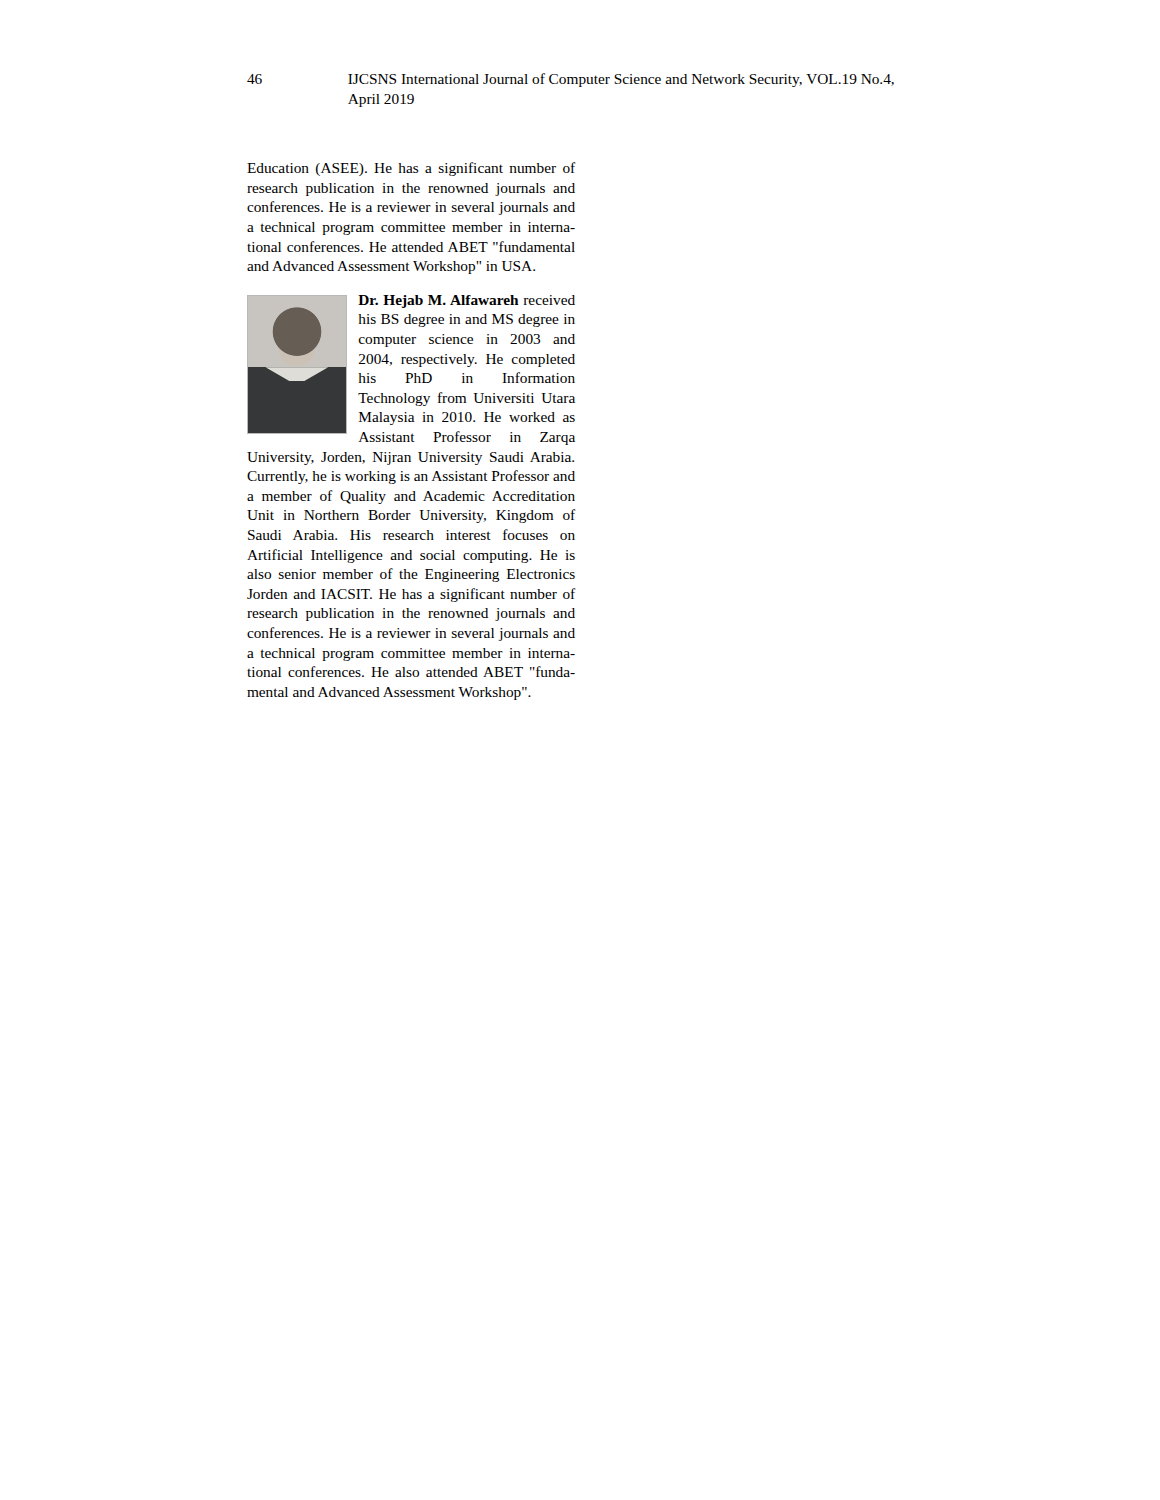46
IJCSNS International Journal of Computer Science and Network Security, VOL.19 No.4, April 2019
Education (ASEE). He has a significant number of research publication in the renowned journals and conferences. He is a reviewer in several journals and a technical program committee member in international conferences. He attended ABET "fundamental and Advanced Assessment Workshop" in USA.
Dr. Hejab M. Alfawareh received his BS degree in and MS degree in computer science in 2003 and 2004, respectively. He completed his PhD in Information Technology from Universiti Utara Malaysia in 2010. He worked as Assistant Professor in Zarqa University, Jorden, Nijran University Saudi Arabia. Currently, he is working is an Assistant Professor and a member of Quality and Academic Accreditation Unit in Northern Border University, Kingdom of Saudi Arabia. His research interest focuses on Artificial Intelligence and social computing. He is also senior member of the Engineering Electronics Jorden and IACSIT. He has a significant number of research publication in the renowned journals and conferences. He is a reviewer in several journals and a technical program committee member in international conferences. He also attended ABET "fundamental and Advanced Assessment Workshop".